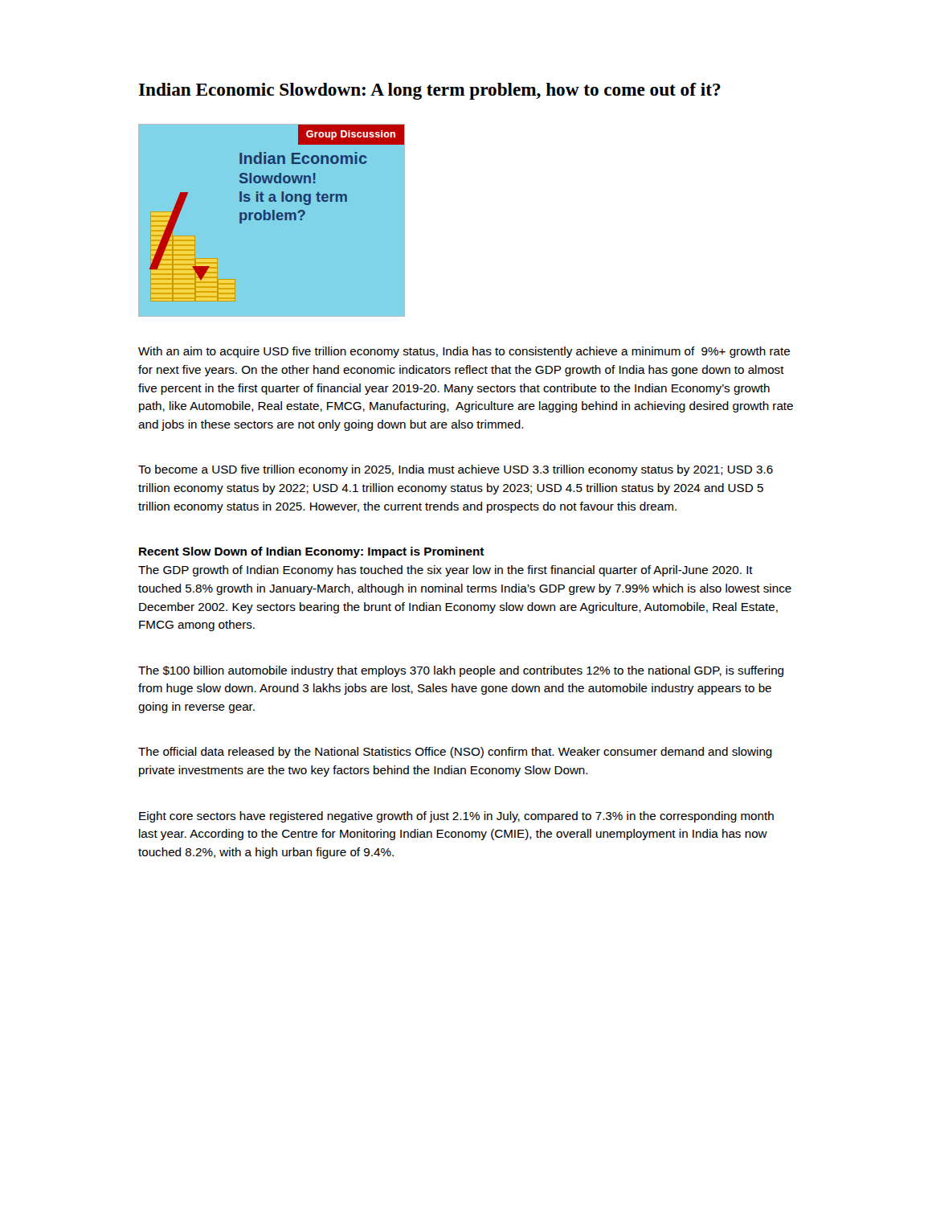Indian Economic Slowdown: A long term problem, how to come out of it?
Group Discussion
Indian Economic Slowdown! Is it a long term problem?
With an aim to acquire USD five trillion economy status, India has to consistently achieve a minimum of 9%+ growth rate for next five years. On the other hand economic indicators reflect that the GDP growth of India has gone down to almost five percent in the first quarter of financial year 2019-20. Many sectors that contribute to the Indian Economy’s growth path, like Automobile, Real estate, FMCG, Manufacturing, Agriculture are lagging behind in achieving desired growth rate and jobs in these sectors are not only going down but are also trimmed.
To become a USD five trillion economy in 2025, India must achieve USD 3.3 trillion economy status by 2021; USD 3.6 trillion economy status by 2022; USD 4.1 trillion economy status by 2023; USD 4.5 trillion status by 2024 and USD 5 trillion economy status in 2025. However, the current trends and prospects do not favour this dream.
Recent Slow Down of Indian Economy: Impact is Prominent
The GDP growth of Indian Economy has touched the six year low in the first financial quarter of April-June 2020. It touched 5.8% growth in January-March, although in nominal terms India’s GDP grew by 7.99% which is also lowest since December 2002. Key sectors bearing the brunt of Indian Economy slow down are Agriculture, Automobile, Real Estate, FMCG among others.
The $100 billion automobile industry that employs 370 lakh people and contributes 12% to the national GDP, is suffering from huge slow down. Around 3 lakhs jobs are lost, Sales have gone down and the automobile industry appears to be going in reverse gear.
The official data released by the National Statistics Office (NSO) confirm that. Weaker consumer demand and slowing private investments are the two key factors behind the Indian Economy Slow Down.
Eight core sectors have registered negative growth of just 2.1% in July, compared to 7.3% in the corresponding month last year. According to the Centre for Monitoring Indian Economy (CMIE), the overall unemployment in India has now touched 8.2%, with a high urban figure of 9.4%.